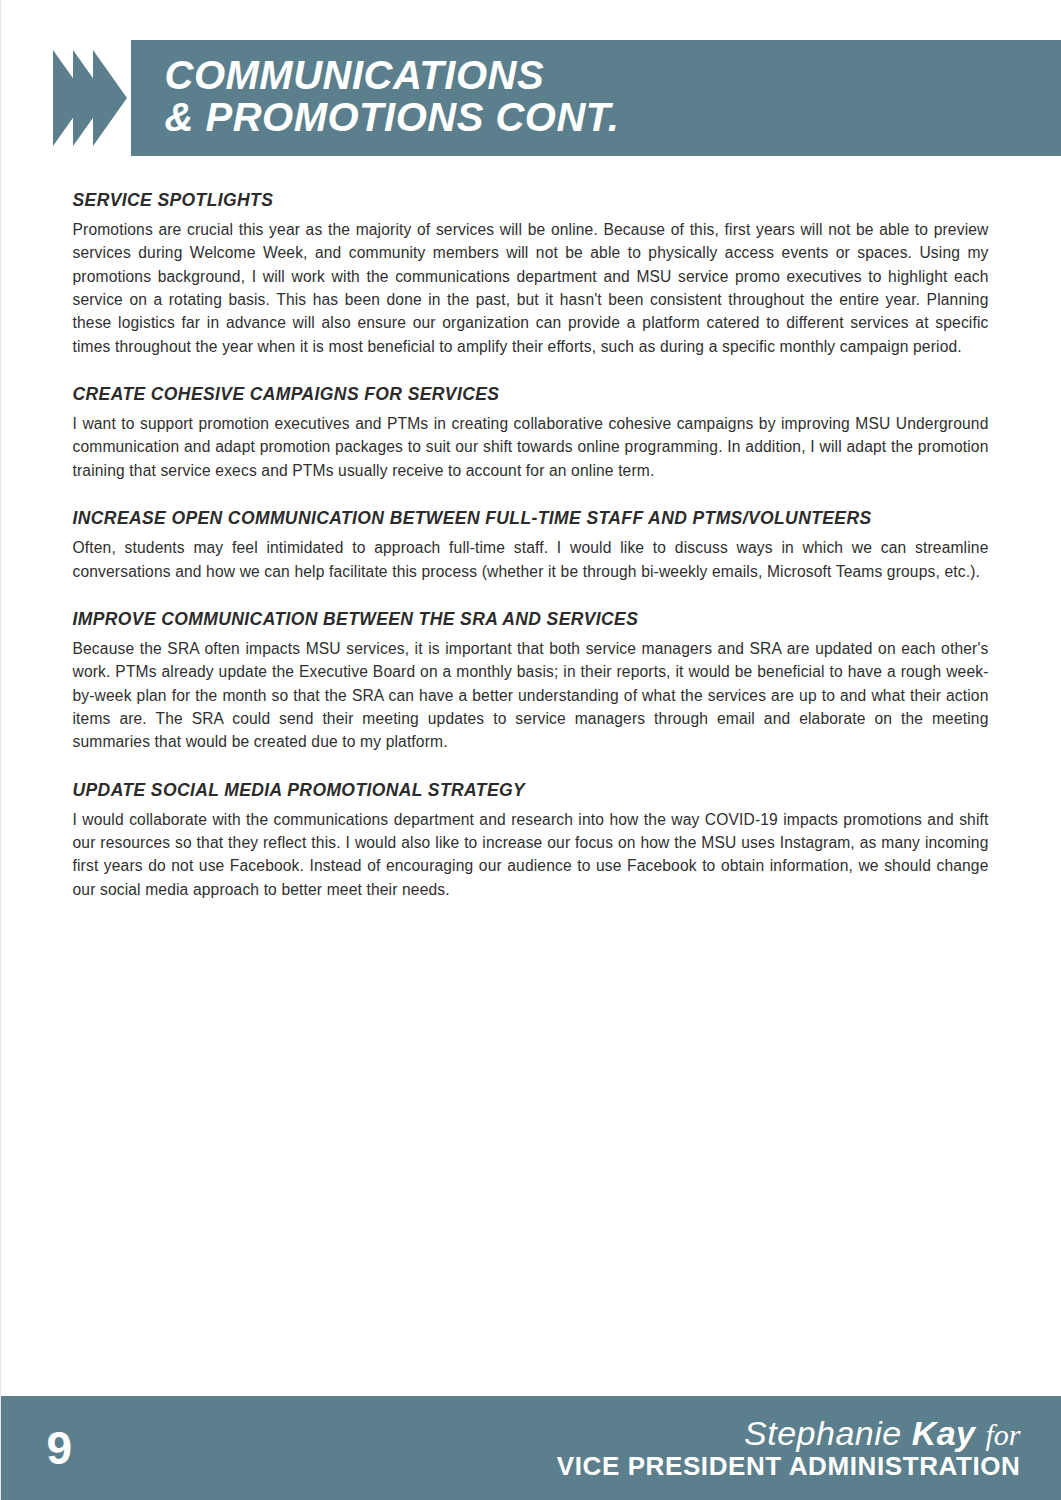Communications
& Promotions Cont.
Service Spotlights
Promotions are crucial this year as the majority of services will be online. Because of this, first years will not be able to preview services during Welcome Week, and community members will not be able to physically access events or spaces. Using my promotions background, I will work with the communications department and MSU service promo executives to highlight each service on a rotating basis. This has been done in the past, but it hasn't been consistent throughout the entire year. Planning these logistics far in advance will also ensure our organization can provide a platform catered to different services at specific times throughout the year when it is most beneficial to amplify their efforts, such as during a specific monthly campaign period.
Create Cohesive Campaigns for Services
I want to support promotion executives and PTMs in creating collaborative cohesive campaigns by improving MSU Underground communication and adapt promotion packages to suit our shift towards online programming. In addition, I will adapt the promotion training that service execs and PTMs usually receive to account for an online term.
Increase Open Communication Between Full-Time Staff and PTMs/Volunteers
Often, students may feel intimidated to approach full-time staff. I would like to discuss ways in which we can streamline conversations and how we can help facilitate this process (whether it be through bi-weekly emails, Microsoft Teams groups, etc.).
Improve Communication Between the SRA and Services
Because the SRA often impacts MSU services, it is important that both service managers and SRA are updated on each other's work. PTMs already update the Executive Board on a monthly basis; in their reports, it would be beneficial to have a rough week-by-week plan for the month so that the SRA can have a better understanding of what the services are up to and what their action items are. The SRA could send their meeting updates to service managers through email and elaborate on the meeting summaries that would be created due to my platform.
Update Social Media Promotional Strategy
I would collaborate with the communications department and research into how the way COVID-19 impacts promotions and shift our resources so that they reflect this. I would also like to increase our focus on how the MSU uses Instagram, as many incoming first years do not use Facebook. Instead of encouraging our audience to use Facebook to obtain information, we should change our social media approach to better meet their needs.
9
Stephanie Kay for
Vice President Administration